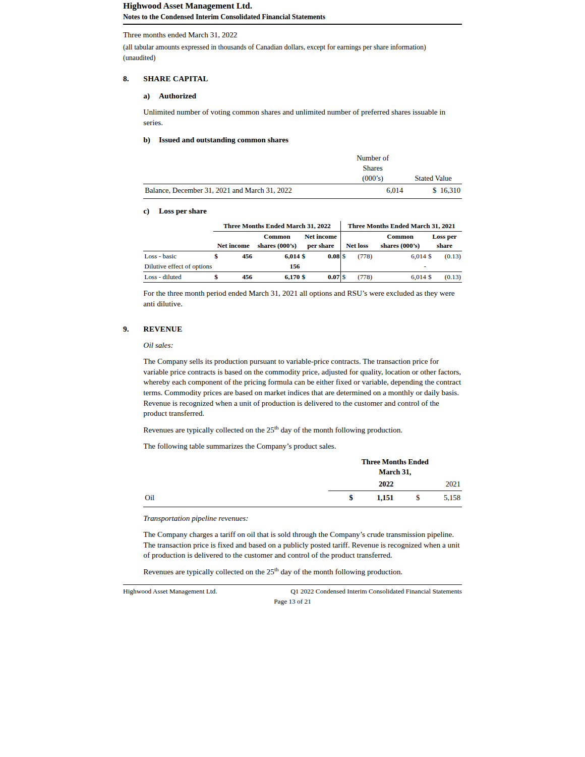Highwood Asset Management Ltd.
Notes to the Condensed Interim Consolidated Financial Statements
Three months ended March 31, 2022
(all tabular amounts expressed in thousands of Canadian dollars, except for earnings per share information)
(unaudited)
8.
SHARE CAPITAL
a)
Authorized
Unlimited number of voting common shares and unlimited number of preferred shares issuable in series.
b)
Issued and outstanding common shares
| | Number of Shares (000’s) | Stated Value |
| Balance, December 31, 2021 and March 31, 2022 | 6,014 | $ 16,310 |
c)
Loss per share
| | Three Months Ended March 31, 2022 | Three Months Ended March 31, 2021 |
| | Net income | Common shares (000’s) | Net income per share | Net loss | Common shares (000’s) | Loss per share |
| Loss - basic | $ | 456 | 6,014 | $ | 0.08 | $ | (778) | 6,014 | $ | (0.13) |
| Dilutive effect of options | | | 156 | | | | | - | | |
| Loss - diluted | $ | 456 | 6,170 | $ | 0.07 | $ | (778) | 6,014 | $ | (0.13) |
For the three month period ended March 31, 2021 all options and RSU’s were excluded as they were anti dilutive.
9.
REVENUE
Oil sales:
The Company sells its production pursuant to variable-price contracts. The transaction price for variable price contracts is based on the commodity price, adjusted for quality, location or other factors, whereby each component of the pricing formula can be either fixed or variable, depending the contract terms. Commodity prices are based on market indices that are determined on a monthly or daily basis. Revenue is recognized when a unit of production is delivered to the customer and control of the product transferred.
Revenues are typically collected on the 25th day of the month following production.
The following table summarizes the Company’s product sales.
| | Three Months Ended March 31, |
| | 2022 | 2021 |
| Oil | $ | 1,151 | $ | 5,158 |
Transportation pipeline revenues:
The Company charges a tariff on oil that is sold through the Company’s crude transmission pipeline. The transaction price is fixed and based on a publicly posted tariff. Revenue is recognized when a unit of production is delivered to the customer and control of the product transferred.
Revenues are typically collected on the 25th day of the month following production.
Highwood Asset Management Ltd.
Q1 2022 Condensed Interim Consolidated Financial Statements
Page 13 of 21